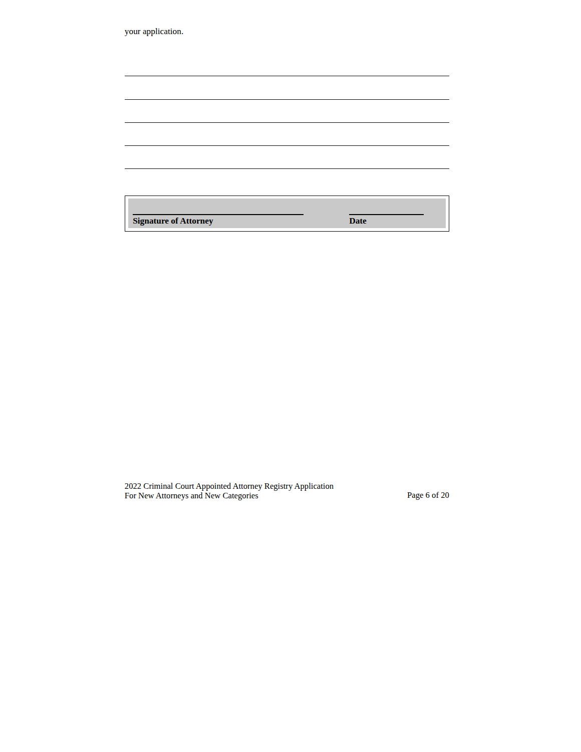your application.
Signature of Attorney
Date
2022 Criminal Court Appointed Attorney Registry Application For New Attorneys and New Categories
Page 6 of 20